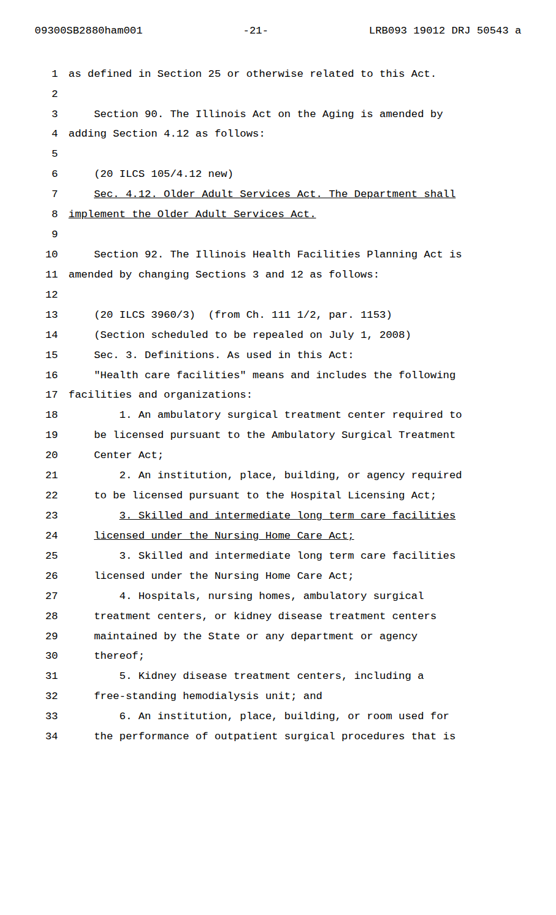09300SB2880ham001 -21- LRB093 19012 DRJ 50543 a
as defined in Section 25 or otherwise related to this Act.
Section 90. The Illinois Act on the Aging is amended by
adding Section 4.12 as follows:
(20 ILCS 105/4.12 new)
Sec. 4.12. Older Adult Services Act. The Department shall
implement the Older Adult Services Act.
Section 92. The Illinois Health Facilities Planning Act is
amended by changing Sections 3 and 12 as follows:
(20 ILCS 3960/3) (from Ch. 111 1/2, par. 1153)
(Section scheduled to be repealed on July 1, 2008)
Sec. 3. Definitions. As used in this Act:
"Health care facilities" means and includes the following
facilities and organizations:
1. An ambulatory surgical treatment center required to
be licensed pursuant to the Ambulatory Surgical Treatment
Center Act;
2. An institution, place, building, or agency required
to be licensed pursuant to the Hospital Licensing Act;
3. Skilled and intermediate long term care facilities
licensed under the Nursing Home Care Act;
3. Skilled and intermediate long term care facilities
licensed under the Nursing Home Care Act;
4. Hospitals, nursing homes, ambulatory surgical
treatment centers, or kidney disease treatment centers
maintained by the State or any department or agency
thereof;
5. Kidney disease treatment centers, including a
free-standing hemodialysis unit; and
6. An institution, place, building, or room used for
the performance of outpatient surgical procedures that is